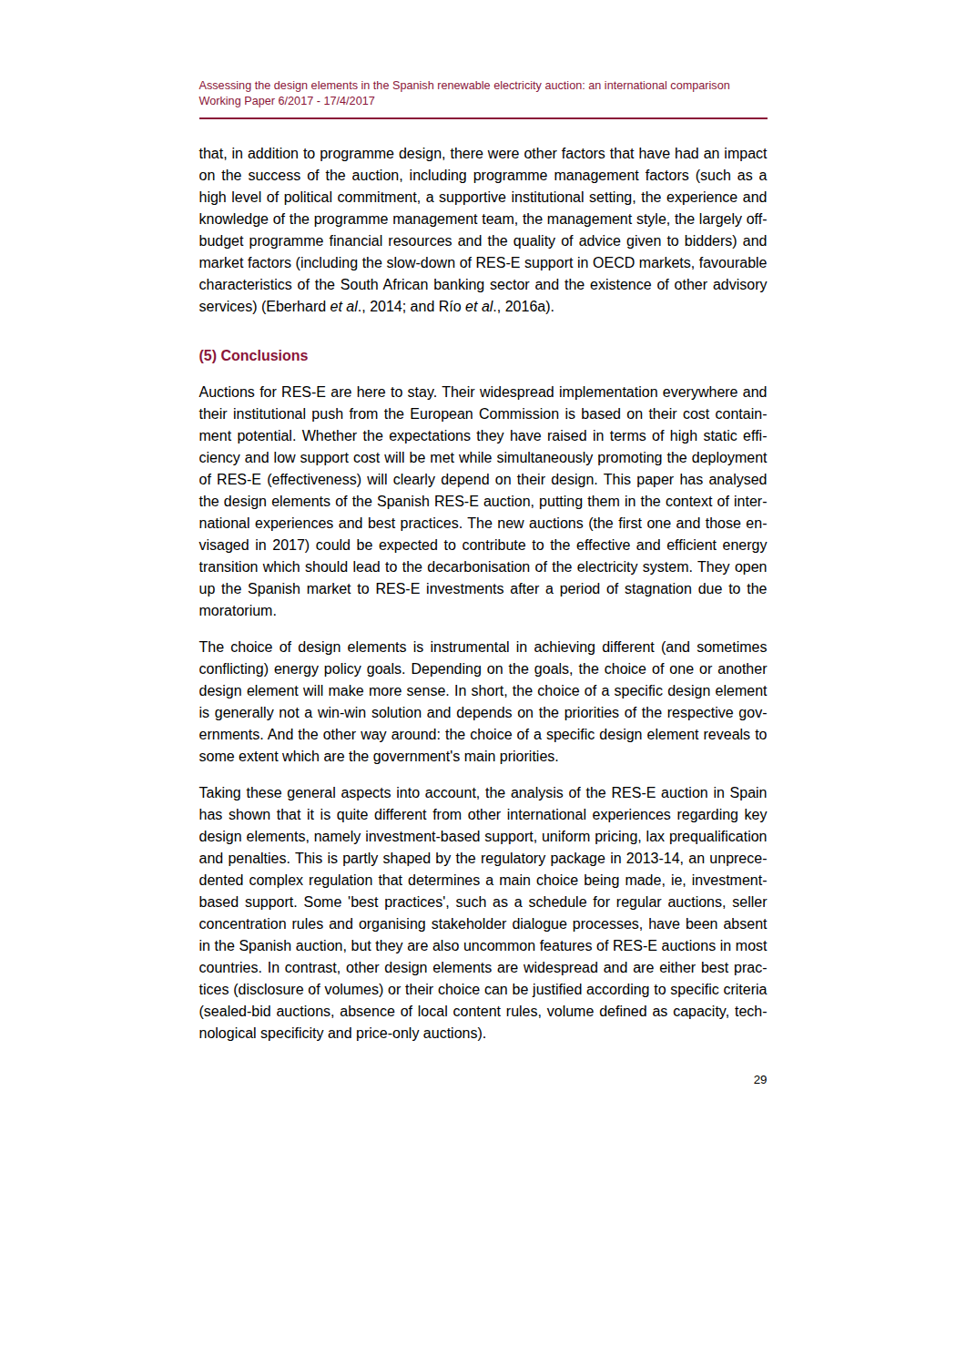Assessing the design elements in the Spanish renewable electricity auction: an international comparison
Working Paper 6/2017 - 17/4/2017
that, in addition to programme design, there were other factors that have had an impact on the success of the auction, including programme management factors (such as a high level of political commitment, a supportive institutional setting, the experience and knowledge of the programme management team, the management style, the largely off-budget programme financial resources and the quality of advice given to bidders) and market factors (including the slow-down of RES-E support in OECD markets, favourable characteristics of the South African banking sector and the existence of other advisory services) (Eberhard et al., 2014; and Río et al., 2016a).
(5) Conclusions
Auctions for RES-E are here to stay. Their widespread implementation everywhere and their institutional push from the European Commission is based on their cost containment potential. Whether the expectations they have raised in terms of high static efficiency and low support cost will be met while simultaneously promoting the deployment of RES-E (effectiveness) will clearly depend on their design. This paper has analysed the design elements of the Spanish RES-E auction, putting them in the context of international experiences and best practices. The new auctions (the first one and those envisaged in 2017) could be expected to contribute to the effective and efficient energy transition which should lead to the decarbonisation of the electricity system. They open up the Spanish market to RES-E investments after a period of stagnation due to the moratorium.
The choice of design elements is instrumental in achieving different (and sometimes conflicting) energy policy goals. Depending on the goals, the choice of one or another design element will make more sense. In short, the choice of a specific design element is generally not a win-win solution and depends on the priorities of the respective governments. And the other way around: the choice of a specific design element reveals to some extent which are the government's main priorities.
Taking these general aspects into account, the analysis of the RES-E auction in Spain has shown that it is quite different from other international experiences regarding key design elements, namely investment-based support, uniform pricing, lax prequalification and penalties. This is partly shaped by the regulatory package in 2013-14, an unprecedented complex regulation that determines a main choice being made, ie, investment-based support. Some 'best practices', such as a schedule for regular auctions, seller concentration rules and organising stakeholder dialogue processes, have been absent in the Spanish auction, but they are also uncommon features of RES-E auctions in most countries. In contrast, other design elements are widespread and are either best practices (disclosure of volumes) or their choice can be justified according to specific criteria (sealed-bid auctions, absence of local content rules, volume defined as capacity, technological specificity and price-only auctions).
29